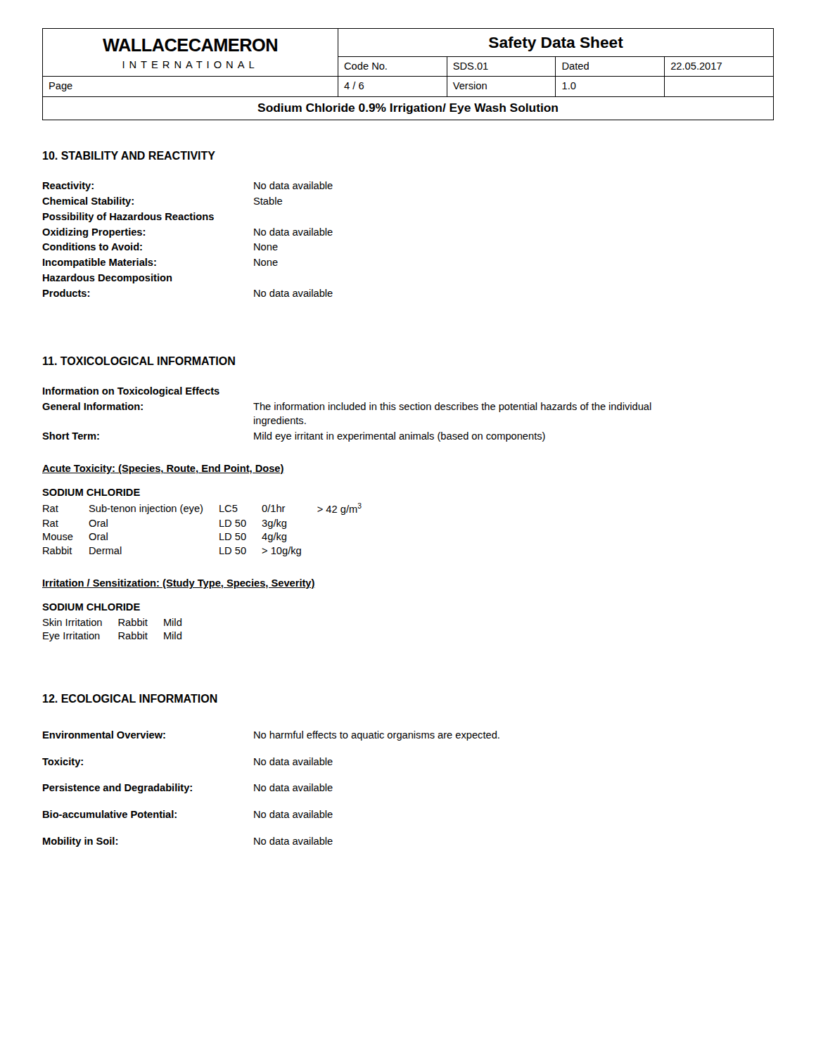| WALLACECAMERON INTERNATIONAL | Safety Data Sheet |
| Code No. | SDS.01 | Dated | 22.05.2017 |
| Page | 4 / 6 | Version | 1.0 | |
| Sodium Chloride 0.9% Irrigation/ Eye Wash Solution |
10. STABILITY AND REACTIVITY
| Reactivity: | No data available |
| Chemical Stability: | Stable |
| Possibility of Hazardous Reactions | |
| Oxidizing Properties: | No data available |
| Conditions to Avoid: | None |
| Incompatible Materials: | None |
| Hazardous Decomposition | |
| Products: | No data available |
11. TOXICOLOGICAL INFORMATION
| Information on Toxicological Effects | |
| General Information: | The information included in this section describes the potential hazards of the individual ingredients. |
| Short Term: | Mild eye irritant in experimental animals (based on components) |
Acute Toxicity: (Species, Route, End Point, Dose)
SODIUM CHLORIDE
| Rat | Sub-tenon injection (eye) | LC5 | 0/1hr | > 42 g/m 3 |
| Rat | Oral | LD 50 | 3g/kg | |
| Mouse | Oral | LD 50 | 4g/kg | |
| Rabbit | Dermal | LD 50 | > 10g/kg | |
Irritation / Sensitization: (Study Type, Species, Severity)
SODIUM CHLORIDE
| Skin Irritation | Rabbit | Mild |
| Eye Irritation | Rabbit | Mild |
12. ECOLOGICAL INFORMATION
| Environmental Overview: | No harmful effects to aquatic organisms are expected. |
| Toxicity: | No data available |
| Persistence and Degradability: | No data available |
| Bio-accumulative Potential: | No data available |
| Mobility in Soil: | No data available |